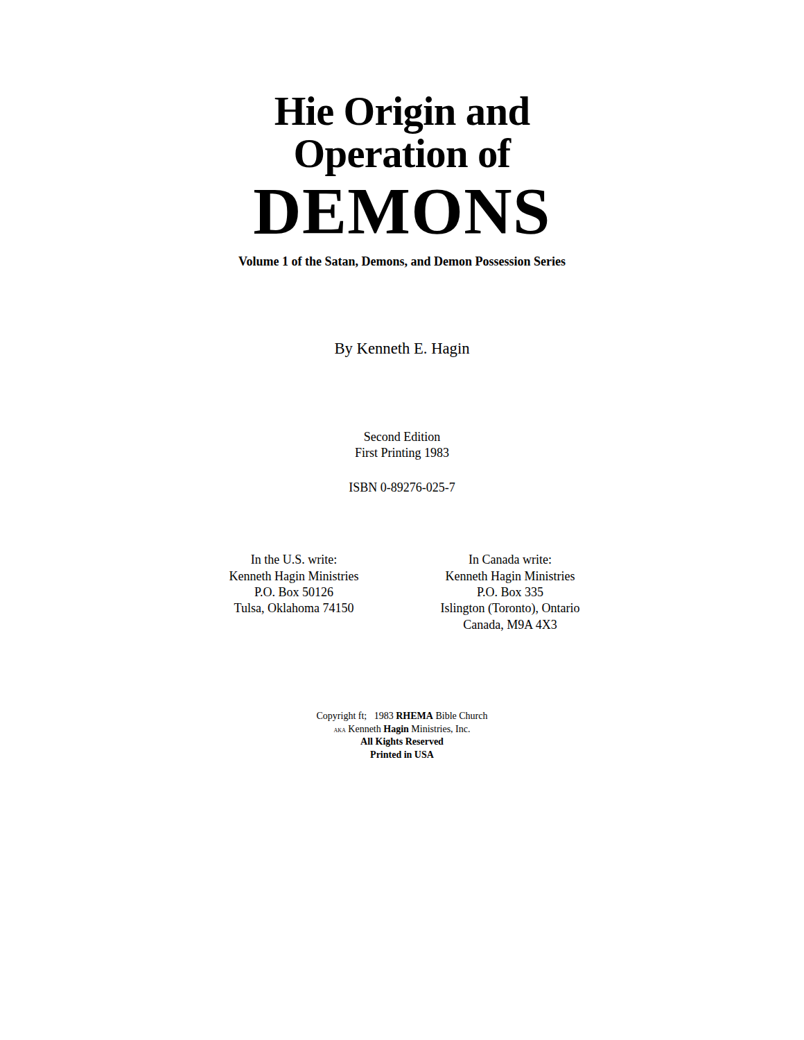Hie Origin and Operation of DEMONS
Volume 1 of the Satan, Demons, and Demon Possession Series
By Kenneth E. Hagin
Second Edition
First Printing 1983
ISBN 0-89276-025-7
| In the U.S. write: Kenneth Hagin Ministries P.O. Box 50126 Tulsa, Oklahoma 74150 | In Canada write: Kenneth Hagin Ministries P.O. Box 335 Islington (Toronto), Ontario Canada, M9A 4X3 |
Copyright ft; 1983 RHEMA Bible Church
aka Kenneth Hagin Ministries, Inc.
All Kights Reserved
Printed in USA